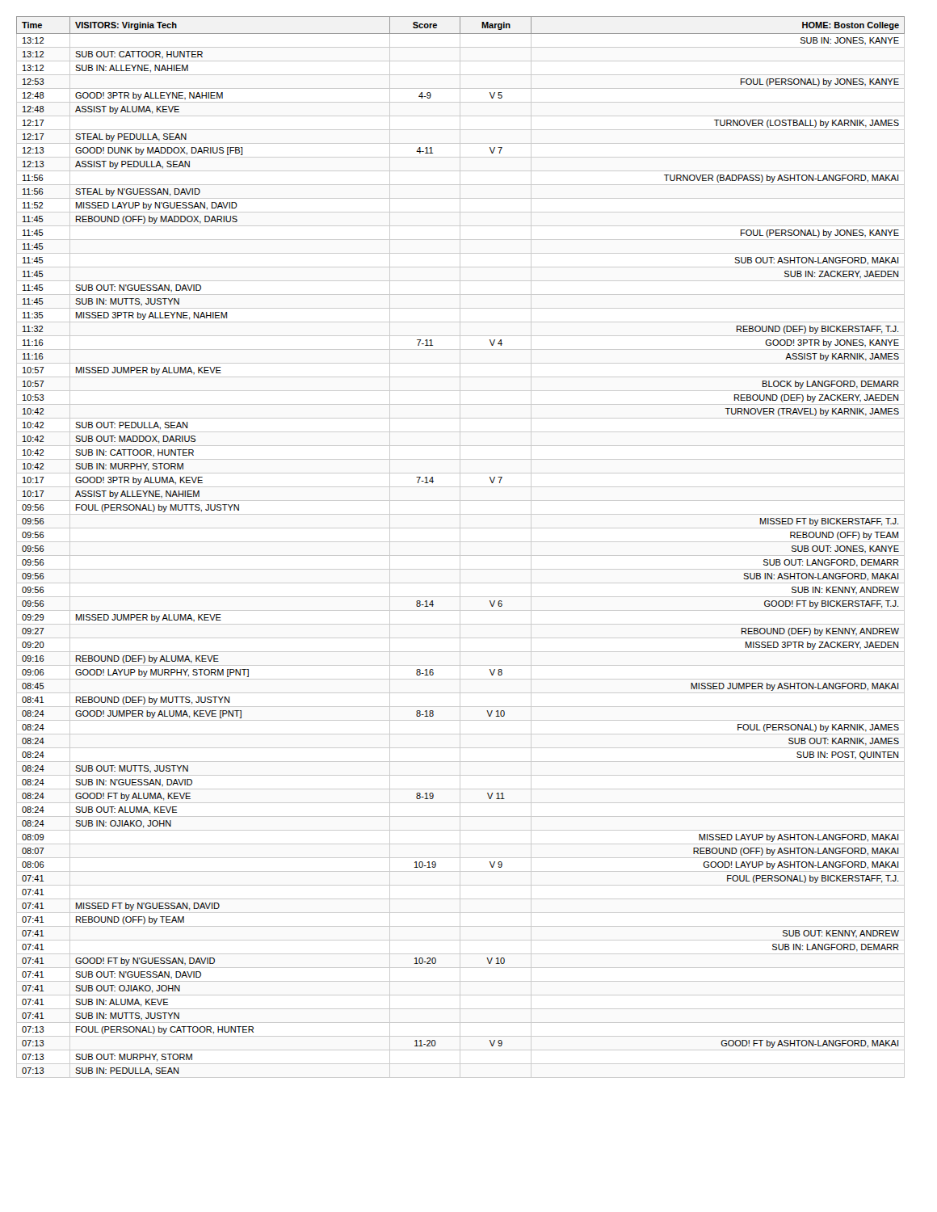Play-by-play log
| Time | VISITORS: Virginia Tech | Score | Margin | HOME: Boston College |
| --- | --- | --- | --- | --- |
| 13:12 | | | | SUB IN: JONES, KANYE |
| 13:12 | SUB OUT: CATTOOR, HUNTER | | | |
| 13:12 | SUB IN: ALLEYNE, NAHIEM | | | |
| 12:53 | | | | FOUL (PERSONAL) by JONES, KANYE |
| 12:48 | GOOD! 3PTR by ALLEYNE, NAHIEM | 4-9 | V 5 | |
| 12:48 | ASSIST by ALUMA, KEVE | | | |
| 12:17 | | | | TURNOVER (LOSTBALL) by KARNIK, JAMES |
| 12:17 | STEAL by PEDULLA, SEAN | | | |
| 12:13 | GOOD! DUNK by MADDOX, DARIUS [FB] | 4-11 | V 7 | |
| 12:13 | ASSIST by PEDULLA, SEAN | | | |
| 11:56 | | | | TURNOVER (BADPASS) by ASHTON-LANGFORD, MAKAI |
| 11:56 | STEAL by N'GUESSAN, DAVID | | | |
| 11:52 | MISSED LAYUP by N'GUESSAN, DAVID | | | |
| 11:45 | REBOUND (OFF) by MADDOX, DARIUS | | | |
| 11:45 | | | | FOUL (PERSONAL) by JONES, KANYE |
| 11:45 | | | | |
| 11:45 | | | | SUB OUT: ASHTON-LANGFORD, MAKAI |
| 11:45 | | | | SUB IN: ZACKERY, JAEDEN |
| 11:45 | SUB OUT: N'GUESSAN, DAVID | | | |
| 11:45 | SUB IN: MUTTS, JUSTYN | | | |
| 11:35 | MISSED 3PTR by ALLEYNE, NAHIEM | | | |
| 11:32 | | | | REBOUND (DEF) by BICKERSTAFF, T.J. |
| 11:16 | | 7-11 | V 4 | GOOD! 3PTR by JONES, KANYE |
| 11:16 | | | | ASSIST by KARNIK, JAMES |
| 10:57 | MISSED JUMPER by ALUMA, KEVE | | | |
| 10:57 | | | | BLOCK by LANGFORD, DEMARR |
| 10:53 | | | | REBOUND (DEF) by ZACKERY, JAEDEN |
| 10:42 | | | | TURNOVER (TRAVEL) by KARNIK, JAMES |
| 10:42 | SUB OUT: PEDULLA, SEAN | | | |
| 10:42 | SUB OUT: MADDOX, DARIUS | | | |
| 10:42 | SUB IN: CATTOOR, HUNTER | | | |
| 10:42 | SUB IN: MURPHY, STORM | | | |
| 10:17 | GOOD! 3PTR by ALUMA, KEVE | 7-14 | V 7 | |
| 10:17 | ASSIST by ALLEYNE, NAHIEM | | | |
| 09:56 | FOUL (PERSONAL) by MUTTS, JUSTYN | | | |
| 09:56 | | | | MISSED FT by BICKERSTAFF, T.J. |
| 09:56 | | | | REBOUND (OFF) by TEAM |
| 09:56 | | | | SUB OUT: JONES, KANYE |
| 09:56 | | | | SUB OUT: LANGFORD, DEMARR |
| 09:56 | | | | SUB IN: ASHTON-LANGFORD, MAKAI |
| 09:56 | | | | SUB IN: KENNY, ANDREW |
| 09:56 | | 8-14 | V 6 | GOOD! FT by BICKERSTAFF, T.J. |
| 09:29 | MISSED JUMPER by ALUMA, KEVE | | | |
| 09:27 | | | | REBOUND (DEF) by KENNY, ANDREW |
| 09:20 | | | | MISSED 3PTR by ZACKERY, JAEDEN |
| 09:16 | REBOUND (DEF) by ALUMA, KEVE | | | |
| 09:06 | GOOD! LAYUP by MURPHY, STORM [PNT] | 8-16 | V 8 | |
| 08:45 | | | | MISSED JUMPER by ASHTON-LANGFORD, MAKAI |
| 08:41 | REBOUND (DEF) by MUTTS, JUSTYN | | | |
| 08:24 | GOOD! JUMPER by ALUMA, KEVE [PNT] | 8-18 | V 10 | |
| 08:24 | | | | FOUL (PERSONAL) by KARNIK, JAMES |
| 08:24 | | | | SUB OUT: KARNIK, JAMES |
| 08:24 | | | | SUB IN: POST, QUINTEN |
| 08:24 | SUB OUT: MUTTS, JUSTYN | | | |
| 08:24 | SUB IN: N'GUESSAN, DAVID | | | |
| 08:24 | GOOD! FT by ALUMA, KEVE | 8-19 | V 11 | |
| 08:24 | SUB OUT: ALUMA, KEVE | | | |
| 08:24 | SUB IN: OJIAKO, JOHN | | | |
| 08:09 | | | | MISSED LAYUP by ASHTON-LANGFORD, MAKAI |
| 08:07 | | | | REBOUND (OFF) by ASHTON-LANGFORD, MAKAI |
| 08:06 | | 10-19 | V 9 | GOOD! LAYUP by ASHTON-LANGFORD, MAKAI |
| 07:41 | | | | FOUL (PERSONAL) by BICKERSTAFF, T.J. |
| 07:41 | | | | |
| 07:41 | MISSED FT by N'GUESSAN, DAVID | | | |
| 07:41 | REBOUND (OFF) by TEAM | | | |
| 07:41 | | | | SUB OUT: KENNY, ANDREW |
| 07:41 | | | | SUB IN: LANGFORD, DEMARR |
| 07:41 | GOOD! FT by N'GUESSAN, DAVID | 10-20 | V 10 | |
| 07:41 | SUB OUT: N'GUESSAN, DAVID | | | |
| 07:41 | SUB OUT: OJIAKO, JOHN | | | |
| 07:41 | SUB IN: ALUMA, KEVE | | | |
| 07:41 | SUB IN: MUTTS, JUSTYN | | | |
| 07:13 | FOUL (PERSONAL) by CATTOOR, HUNTER | | | |
| 07:13 | | 11-20 | V 9 | GOOD! FT by ASHTON-LANGFORD, MAKAI |
| 07:13 | SUB OUT: MURPHY, STORM | | | |
| 07:13 | SUB IN: PEDULLA, SEAN | | | |